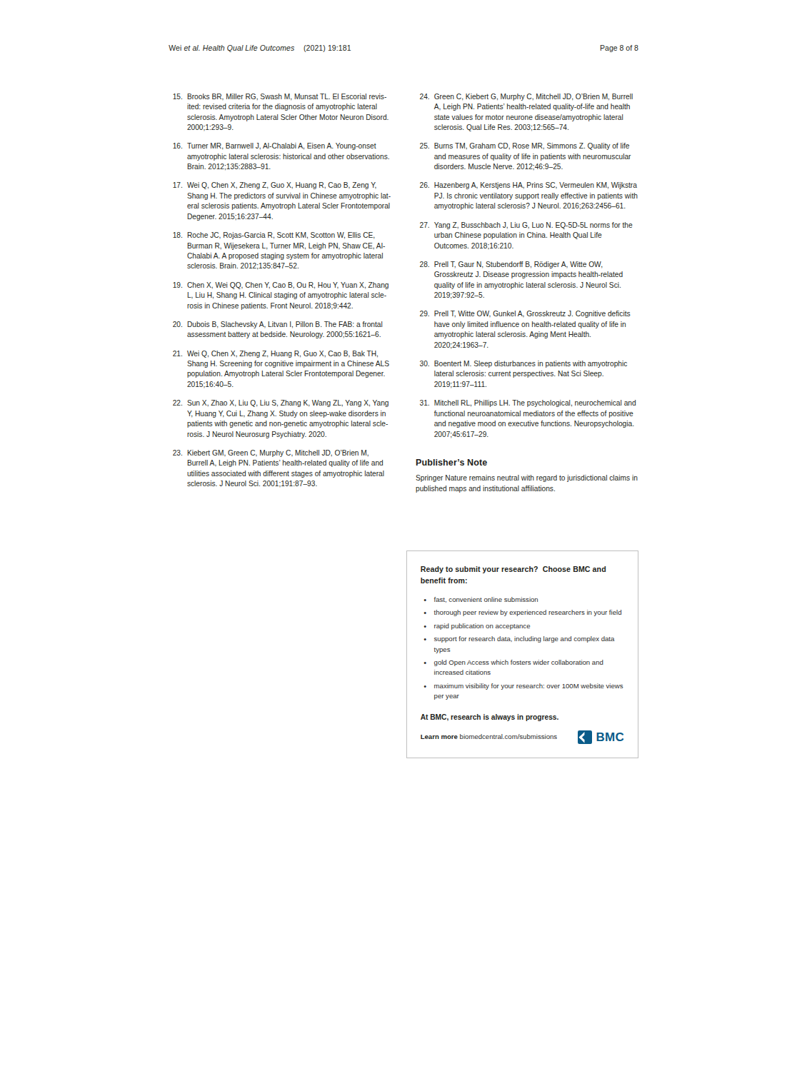Wei et al. Health Qual Life Outcomes(2021) 19:181
Page 8 of 8
15. Brooks BR, Miller RG, Swash M, Munsat TL. El Escorial revisited: revised criteria for the diagnosis of amyotrophic lateral sclerosis. Amyotroph Lateral Scler Other Motor Neuron Disord. 2000;1:293–9.
16. Turner MR, Barnwell J, Al-Chalabi A, Eisen A. Young-onset amyotrophic lateral sclerosis: historical and other observations. Brain. 2012;135:2883–91.
17. Wei Q, Chen X, Zheng Z, Guo X, Huang R, Cao B, Zeng Y, Shang H. The predictors of survival in Chinese amyotrophic lateral sclerosis patients. Amyotroph Lateral Scler Frontotemporal Degener. 2015;16:237–44.
18. Roche JC, Rojas-Garcia R, Scott KM, Scotton W, Ellis CE, Burman R, Wijesekera L, Turner MR, Leigh PN, Shaw CE, Al-Chalabi A. A proposed staging system for amyotrophic lateral sclerosis. Brain. 2012;135:847–52.
19. Chen X, Wei QQ, Chen Y, Cao B, Ou R, Hou Y, Yuan X, Zhang L, Liu H, Shang H. Clinical staging of amyotrophic lateral sclerosis in Chinese patients. Front Neurol. 2018;9:442.
20. Dubois B, Slachevsky A, Litvan I, Pillon B. The FAB: a frontal assessment battery at bedside. Neurology. 2000;55:1621–6.
21. Wei Q, Chen X, Zheng Z, Huang R, Guo X, Cao B, Bak TH, Shang H. Screening for cognitive impairment in a Chinese ALS population. Amyotroph Lateral Scler Frontotemporal Degener. 2015;16:40–5.
22. Sun X, Zhao X, Liu Q, Liu S, Zhang K, Wang ZL, Yang X, Yang Y, Huang Y, Cui L, Zhang X. Study on sleep-wake disorders in patients with genetic and non-genetic amyotrophic lateral sclerosis. J Neurol Neurosurg Psychiatry. 2020.
23. Kiebert GM, Green C, Murphy C, Mitchell JD, O’Brien M, Burrell A, Leigh PN. Patients’ health-related quality of life and utilities associated with different stages of amyotrophic lateral sclerosis. J Neurol Sci. 2001;191:87–93.
24. Green C, Kiebert G, Murphy C, Mitchell JD, O’Brien M, Burrell A, Leigh PN. Patients’ health-related quality-of-life and health state values for motor neurone disease/amyotrophic lateral sclerosis. Qual Life Res. 2003;12:565–74.
25. Burns TM, Graham CD, Rose MR, Simmons Z. Quality of life and measures of quality of life in patients with neuromuscular disorders. Muscle Nerve. 2012;46:9–25.
26. Hazenberg A, Kerstjens HA, Prins SC, Vermeulen KM, Wijkstra PJ. Is chronic ventilatory support really effective in patients with amyotrophic lateral sclerosis? J Neurol. 2016;263:2456–61.
27. Yang Z, Busschbach J, Liu G, Luo N. EQ-5D-5L norms for the urban Chinese population in China. Health Qual Life Outcomes. 2018;16:210.
28. Prell T, Gaur N, Stubendorff B, Rödiger A, Witte OW, Grosskreutz J. Disease progression impacts health-related quality of life in amyotrophic lateral sclerosis. J Neurol Sci. 2019;397:92–5.
29. Prell T, Witte OW, Gunkel A, Grosskreutz J. Cognitive deficits have only limited influence on health-related quality of life in amyotrophic lateral sclerosis. Aging Ment Health. 2020;24:1963–7.
30. Boentert M. Sleep disturbances in patients with amyotrophic lateral sclerosis: current perspectives. Nat Sci Sleep. 2019;11:97–111.
31. Mitchell RL, Phillips LH. The psychological, neurochemical and functional neuroanatomical mediators of the effects of positive and negative mood on executive functions. Neuropsychologia. 2007;45:617–29.
Publisher’s Note
Springer Nature remains neutral with regard to jurisdictional claims in published maps and institutional affiliations.
Ready to submit your research? Choose BMC and benefit from:
fast, convenient online submission
thorough peer review by experienced researchers in your field
rapid publication on acceptance
support for research data, including large and complex data types
gold Open Access which fosters wider collaboration and increased citations
maximum visibility for your research: over 100M website views per year
At BMC, research is always in progress.
Learn more biomedcentral.com/submissions
BMC